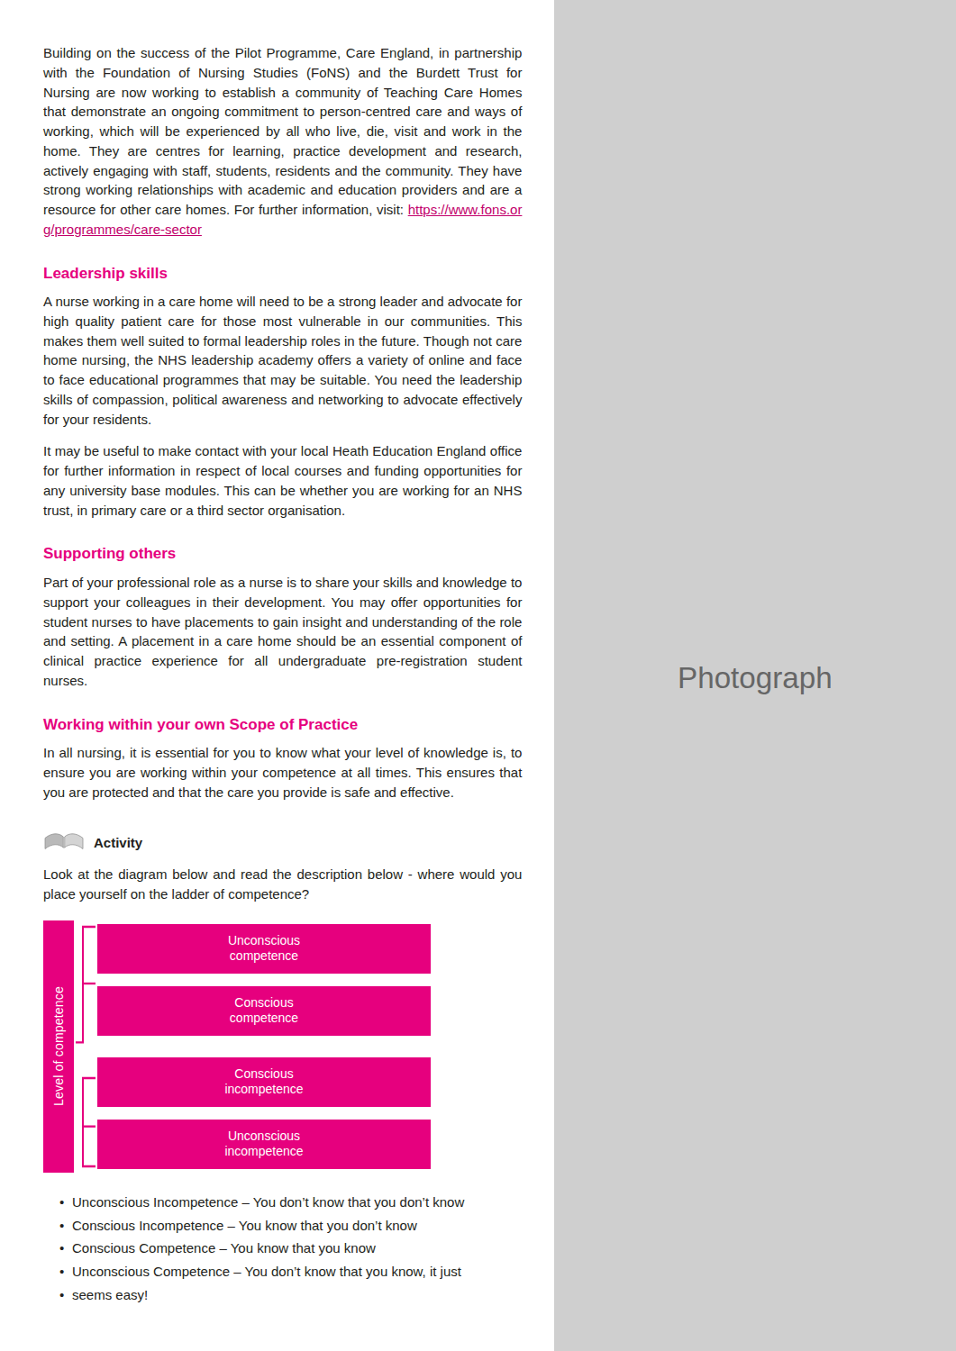Building on the success of the Pilot Programme, Care England, in partnership with the Foundation of Nursing Studies (FoNS) and the Burdett Trust for Nursing are now working to establish a community of Teaching Care Homes that demonstrate an ongoing commitment to person-centred care and ways of working, which will be experienced by all who live, die, visit and work in the home. They are centres for learning, practice development and research, actively engaging with staff, students, residents and the community. They have strong working relationships with academic and education providers and are a resource for other care homes. For further information, visit: https://www.fons.org/programmes/care-sector
Leadership skills
A nurse working in a care home will need to be a strong leader and advocate for high quality patient care for those most vulnerable in our communities. This makes them well suited to formal leadership roles in the future. Though not care home nursing, the NHS leadership academy offers a variety of online and face to face educational programmes that may be suitable. You need the leadership skills of compassion, political awareness and networking to advocate effectively for your residents.
It may be useful to make contact with your local Heath Education England office for further information in respect of local courses and funding opportunities for any university base modules. This can be whether you are working for an NHS trust, in primary care or a third sector organisation.
Supporting others
Part of your professional role as a nurse is to share your skills and knowledge to support your colleagues in their development. You may offer opportunities for student nurses to have placements to gain insight and understanding of the role and setting. A placement in a care home should be an essential component of clinical practice experience for all undergraduate pre-registration student nurses.
Working within your own Scope of Practice
In all nursing, it is essential for you to know what your level of knowledge is, to ensure you are working within your competence at all times. This ensures that you are protected and that the care you provide is safe and effective.
Activity
Look at the diagram below and read the description below - where would you place yourself on the ladder of competence?
Level of competence
Unconscious
competence
Conscious
competence
Conscious
incompetence
Unconscious
incompetence
Unconscious Incompetence – You don’t know that you don’t know
Conscious Incompetence – You know that you don’t know
Conscious Competence – You know that you know
Unconscious Competence – You don’t know that you know, it just
seems easy!